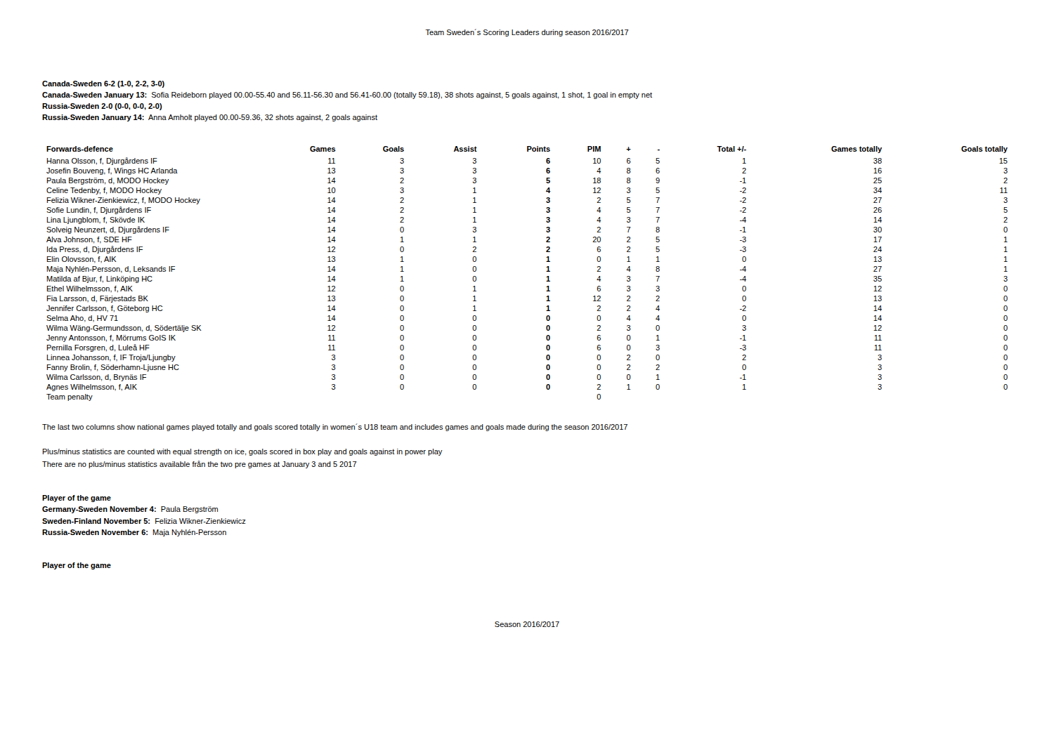Team Sweden´s Scoring Leaders during season 2016/2017
Canada-Sweden 6-2 (1-0, 2-2, 3-0)
Canada-Sweden January 13: Sofia Reideborn played 00.00-55.40 and 56.11-56.30 and 56.41-60.00 (totally 59.18), 38 shots against, 5 goals against, 1 shot, 1 goal in empty net
Russia-Sweden 2-0 (0-0, 0-0, 2-0)
Russia-Sweden January 14: Anna Amholt played 00.00-59.36, 32 shots against, 2 goals against
| Forwards-defence | Games | Goals | Assist | Points | PIM | + | - | Total +/- | Games totally | Goals totally |
| --- | --- | --- | --- | --- | --- | --- | --- | --- | --- | --- |
| Hanna Olsson, f, Djurgårdens IF | 11 | 3 | 3 | 6 | 10 | 6 | 5 | 1 | 38 | 15 |
| Josefin Bouveng, f, Wings HC Arlanda | 13 | 3 | 3 | 6 | 4 | 8 | 6 | 2 | 16 | 3 |
| Paula Bergström, d, MODO Hockey | 14 | 2 | 3 | 5 | 18 | 8 | 9 | -1 | 25 | 2 |
| Celine Tedenby, f, MODO Hockey | 10 | 3 | 1 | 4 | 12 | 3 | 5 | -2 | 34 | 11 |
| Felizia Wikner-Zienkiewicz, f, MODO Hockey | 14 | 2 | 1 | 3 | 2 | 5 | 7 | -2 | 27 | 3 |
| Sofie Lundin, f, Djurgårdens IF | 14 | 2 | 1 | 3 | 4 | 5 | 7 | -2 | 26 | 5 |
| Lina Ljungblom, f, Skövde IK | 14 | 2 | 1 | 3 | 4 | 3 | 7 | -4 | 14 | 2 |
| Solveig Neunzert, d, Djurgårdens IF | 14 | 0 | 3 | 3 | 2 | 7 | 8 | -1 | 30 | 0 |
| Alva Johnson, f, SDE HF | 14 | 1 | 1 | 2 | 20 | 2 | 5 | -3 | 17 | 1 |
| Ida Press, d, Djurgårdens IF | 12 | 0 | 2 | 2 | 6 | 2 | 5 | -3 | 24 | 1 |
| Elin Olovsson, f, AIK | 13 | 1 | 0 | 1 | 0 | 1 | 1 | 0 | 13 | 1 |
| Maja Nyhlén-Persson, d, Leksands IF | 14 | 1 | 0 | 1 | 2 | 4 | 8 | -4 | 27 | 1 |
| Matilda af Bjur, f, Linköping HC | 14 | 1 | 0 | 1 | 4 | 3 | 7 | -4 | 35 | 3 |
| Ethel Wilhelmsson, f, AIK | 12 | 0 | 1 | 1 | 6 | 3 | 3 | 0 | 12 | 0 |
| Fia Larsson, d, Färjestads BK | 13 | 0 | 1 | 1 | 12 | 2 | 2 | 0 | 13 | 0 |
| Jennifer Carlsson, f, Göteborg HC | 14 | 0 | 1 | 1 | 2 | 2 | 4 | -2 | 14 | 0 |
| Selma Aho, d, HV 71 | 14 | 0 | 0 | 0 | 0 | 4 | 4 | 0 | 14 | 0 |
| Wilma Wäng-Germundsson, d, Södertälje SK | 12 | 0 | 0 | 0 | 2 | 3 | 0 | 3 | 12 | 0 |
| Jenny Antonsson, f, Mörrums GoIS IK | 11 | 0 | 0 | 0 | 6 | 0 | 1 | -1 | 11 | 0 |
| Pernilla Forsgren, d, Luleå HF | 11 | 0 | 0 | 0 | 6 | 0 | 3 | -3 | 11 | 0 |
| Linnea Johansson, f, IF Troja/Ljungby | 3 | 0 | 0 | 0 | 0 | 2 | 0 | 2 | 3 | 0 |
| Fanny Brolin, f, Söderhamn-Ljusne HC | 3 | 0 | 0 | 0 | 0 | 2 | 2 | 0 | 3 | 0 |
| Wilma Carlsson, d, Brynäs IF | 3 | 0 | 0 | 0 | 0 | 0 | 1 | -1 | 3 | 0 |
| Agnes Wilhelmsson, f, AIK | 3 | 0 | 0 | 0 | 2 | 1 | 0 | 1 | 3 | 0 |
| Team penalty | | | | | 0 | | | | | |
The last two columns show national games played totally and goals scored totally in women´s U18 team and includes games and goals made during the season 2016/2017
Plus/minus statistics are counted with equal strength on ice, goals scored in box play and goals against in power play
There are no plus/minus statistics available från the two pre games at January 3 and 5 2017
Player of the game
Germany-Sweden November 4: Paula Bergström
Sweden-Finland November 5: Felizia Wikner-Zienkiewicz
Russia-Sweden November 6: Maja Nyhlén-Persson
Player of the game
Season 2016/2017